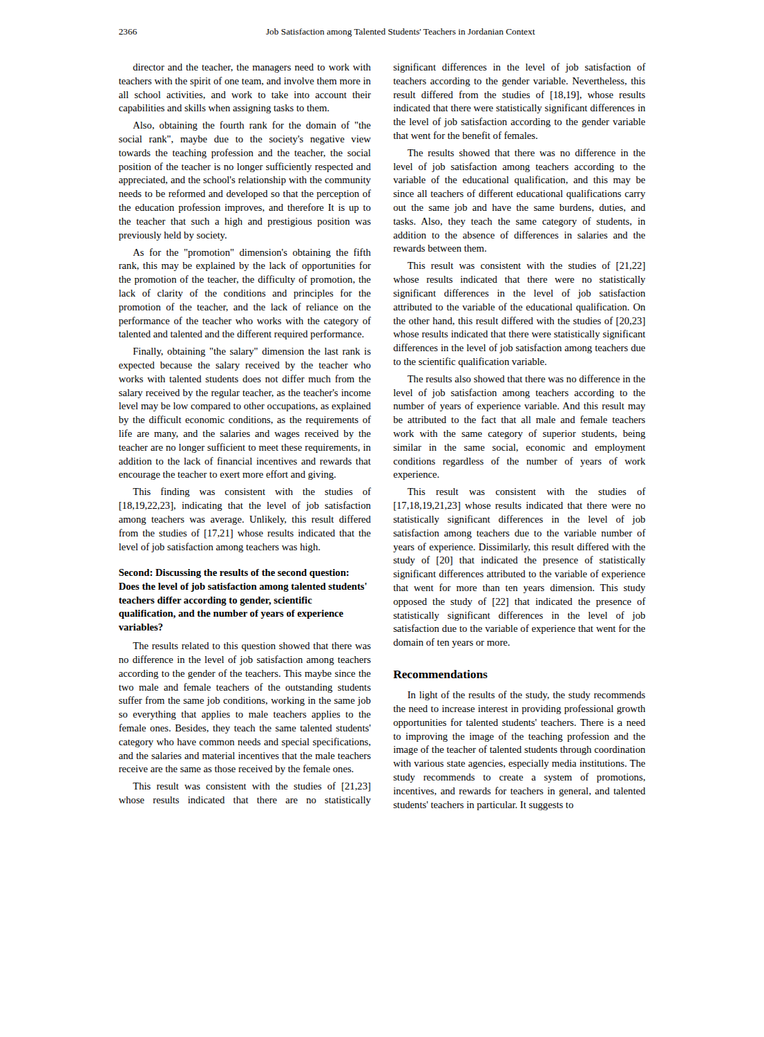2366 Job Satisfaction among Talented Students' Teachers in Jordanian Context
director and the teacher, the managers need to work with teachers with the spirit of one team, and involve them more in all school activities, and work to take into account their capabilities and skills when assigning tasks to them.
Also, obtaining the fourth rank for the domain of "the social rank", maybe due to the society's negative view towards the teaching profession and the teacher, the social position of the teacher is no longer sufficiently respected and appreciated, and the school's relationship with the community needs to be reformed and developed so that the perception of the education profession improves, and therefore It is up to the teacher that such a high and prestigious position was previously held by society.
As for the "promotion" dimension's obtaining the fifth rank, this may be explained by the lack of opportunities for the promotion of the teacher, the difficulty of promotion, the lack of clarity of the conditions and principles for the promotion of the teacher, and the lack of reliance on the performance of the teacher who works with the category of talented and talented and the different required performance.
Finally, obtaining "the salary" dimension the last rank is expected because the salary received by the teacher who works with talented students does not differ much from the salary received by the regular teacher, as the teacher's income level may be low compared to other occupations, as explained by the difficult economic conditions, as the requirements of life are many, and the salaries and wages received by the teacher are no longer sufficient to meet these requirements, in addition to the lack of financial incentives and rewards that encourage the teacher to exert more effort and giving.
This finding was consistent with the studies of [18,19,22,23], indicating that the level of job satisfaction among teachers was average. Unlikely, this result differed from the studies of [17,21] whose results indicated that the level of job satisfaction among teachers was high.
Second: Discussing the results of the second question: Does the level of job satisfaction among talented students' teachers differ according to gender, scientific qualification, and the number of years of experience variables?
The results related to this question showed that there was no difference in the level of job satisfaction among teachers according to the gender of the teachers. This maybe since the two male and female teachers of the outstanding students suffer from the same job conditions, working in the same job so everything that applies to male teachers applies to the female ones. Besides, they teach the same talented students' category who have common needs and special specifications, and the salaries and material incentives that the male teachers receive are the same as those received by the female ones.
This result was consistent with the studies of [21,23] whose results indicated that there are no statistically significant differences in the level of job satisfaction of teachers according to the gender variable. Nevertheless, this result differed from the studies of [18,19], whose results indicated that there were statistically significant differences in the level of job satisfaction according to the gender variable that went for the benefit of females.
The results showed that there was no difference in the level of job satisfaction among teachers according to the variable of the educational qualification, and this may be since all teachers of different educational qualifications carry out the same job and have the same burdens, duties, and tasks. Also, they teach the same category of students, in addition to the absence of differences in salaries and the rewards between them.
This result was consistent with the studies of [21,22] whose results indicated that there were no statistically significant differences in the level of job satisfaction attributed to the variable of the educational qualification. On the other hand, this result differed with the studies of [20,23] whose results indicated that there were statistically significant differences in the level of job satisfaction among teachers due to the scientific qualification variable.
The results also showed that there was no difference in the level of job satisfaction among teachers according to the number of years of experience variable. And this result may be attributed to the fact that all male and female teachers work with the same category of superior students, being similar in the same social, economic and employment conditions regardless of the number of years of work experience.
This result was consistent with the studies of [17,18,19,21,23] whose results indicated that there were no statistically significant differences in the level of job satisfaction among teachers due to the variable number of years of experience. Dissimilarly, this result differed with the study of [20] that indicated the presence of statistically significant differences attributed to the variable of experience that went for more than ten years dimension. This study opposed the study of [22] that indicated the presence of statistically significant differences in the level of job satisfaction due to the variable of experience that went for the domain of ten years or more.
Recommendations
In light of the results of the study, the study recommends the need to increase interest in providing professional growth opportunities for talented students' teachers. There is a need to improving the image of the teaching profession and the image of the teacher of talented students through coordination with various state agencies, especially media institutions. The study recommends to create a system of promotions, incentives, and rewards for teachers in general, and talented students' teachers in particular. It suggests to